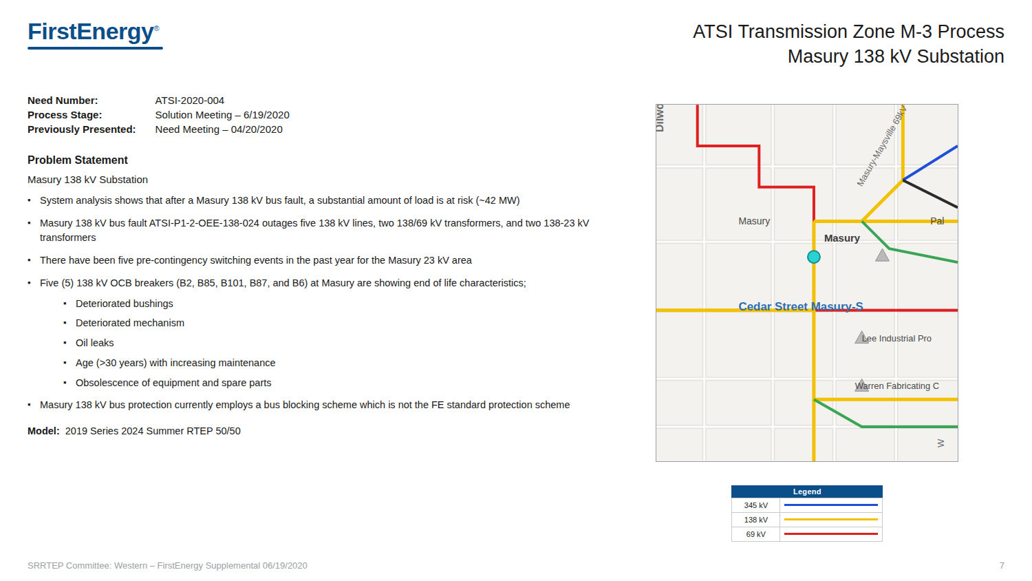First Energy®
ATSI Transmission Zone M-3 Process
Masury 138 kV Substation
| Need Number: | ATSI-2020-004 |
| Process Stage: | Solution Meeting – 6/19/2020 |
| Previously Presented: | Need Meeting – 04/20/2020 |
Problem Statement
Masury 138 kV Substation
System analysis shows that after a Masury 138 kV bus fault, a substantial amount of load is at risk (~42 MW)
Masury 138 kV bus fault ATSI-P1-2-OEE-138-024 outages five 138 kV lines, two 138/69 kV transformers, and two 138-23 kV transformers
There have been five pre-contingency switching events in the past year for the Masury 23 kV area
Five (5) 138 kV OCB breakers (B2, B85, B101, B87, and B6) at Masury are showing end of life characteristics;
Deteriorated bushings
Deteriorated mechanism
Oil leaks
Age (>30 years) with increasing maintenance
Obsolescence of equipment and spare parts
Masury 138 kV bus protection currently employs a bus blocking scheme which is not the FE standard protection scheme
Model: 2019 Series 2024 Summer RTEP 50/50
Dilworth Masury Masury Pal Masury-Maysville 69kV Cedar Street Masury-S Lee Industrial Pro Warren Fabricating C W
Legend
| 345 kV | |
| 138 kV | |
| 69 kV | |
SRRTEP Committee: Western – FirstEnergy Supplemental 06/19/2020
7